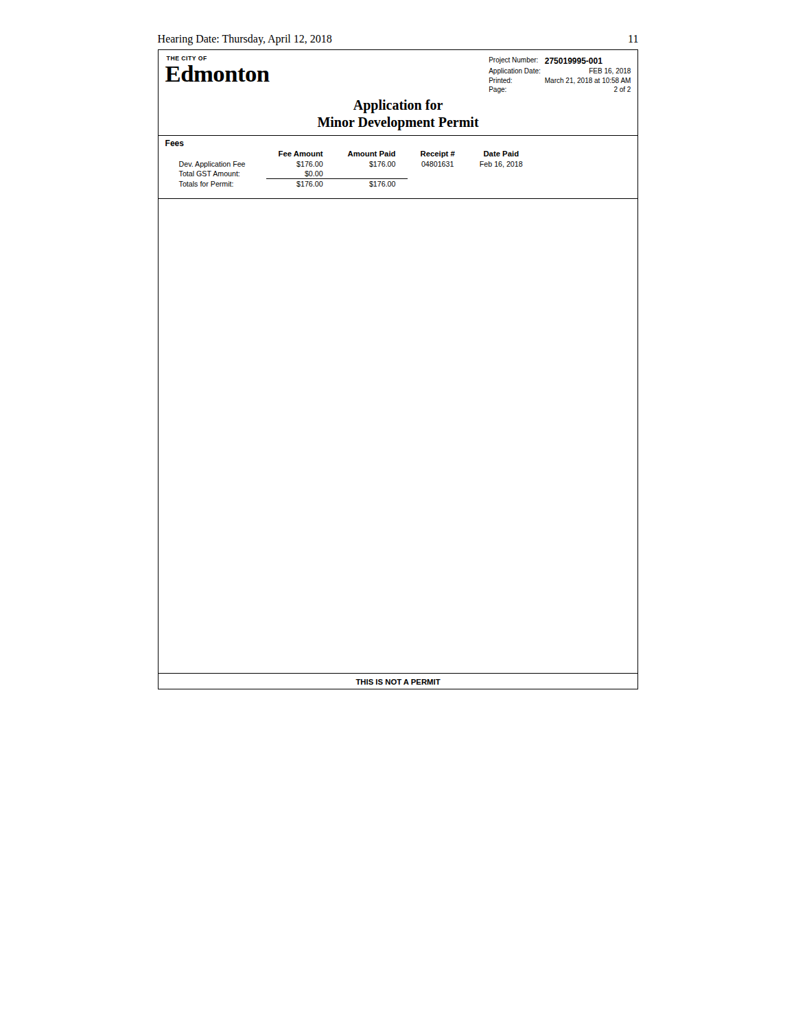Hearing Date: Thursday, April 12, 2018
11
THE CITY OF
Edmonton
| Project Number: | 275019995-001 |
| Application Date: | FEB 16, 2018 |
| Printed: | March 21, 2018 at 10:58 AM |
| Page: | 2 of 2 |
Application for
Minor Development Permit
Fees
| | Fee Amount | Amount Paid | Receipt # | Date Paid |
| --- | --- | --- | --- | --- |
| Dev. Application Fee | $176.00 | $176.00 | 04801631 | Feb 16, 2018 |
| Total GST Amount: | $0.00 | | | |
| Totals for Permit: | $176.00 | $176.00 | | |
THIS IS NOT A PERMIT